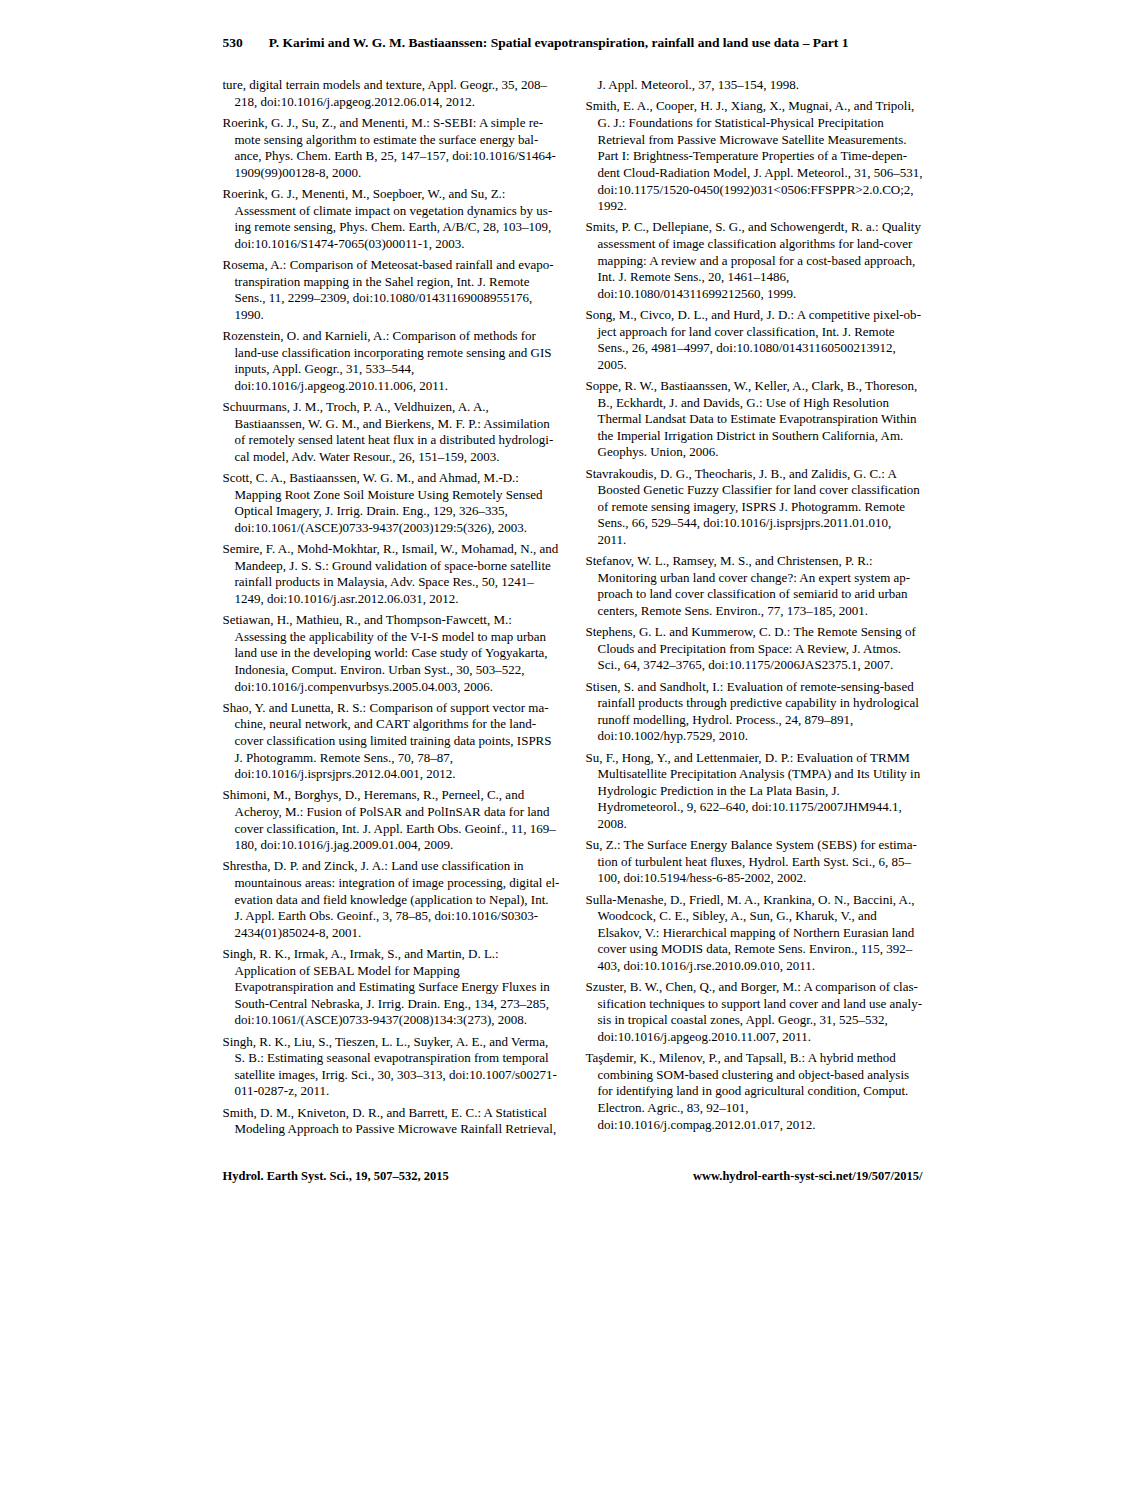530 P. Karimi and W. G. M. Bastiaanssen: Spatial evapotranspiration, rainfall and land use data – Part 1
ture, digital terrain models and texture, Appl. Geogr., 35, 208–218, doi:10.1016/j.apgeog.2012.06.014, 2012.
Roerink, G. J., Su, Z., and Menenti, M.: S-SEBI: A simple remote sensing algorithm to estimate the surface energy balance, Phys. Chem. Earth B, 25, 147–157, doi:10.1016/S1464-1909(99)00128-8, 2000.
Roerink, G. J., Menenti, M., Soepboer, W., and Su, Z.: Assessment of climate impact on vegetation dynamics by using remote sensing, Phys. Chem. Earth, A/B/C, 28, 103–109, doi:10.1016/S1474-7065(03)00011-1, 2003.
Rosema, A.: Comparison of Meteosat-based rainfall and evapotranspiration mapping in the Sahel region, Int. J. Remote Sens., 11, 2299–2309, doi:10.1080/01431169008955176, 1990.
Rozenstein, O. and Karnieli, A.: Comparison of methods for land-use classification incorporating remote sensing and GIS inputs, Appl. Geogr., 31, 533–544, doi:10.1016/j.apgeog.2010.11.006, 2011.
Schuurmans, J. M., Troch, P. A., Veldhuizen, A. A., Bastiaanssen, W. G. M., and Bierkens, M. F. P.: Assimilation of remotely sensed latent heat flux in a distributed hydrological model, Adv. Water Resour., 26, 151–159, 2003.
Scott, C. A., Bastiaanssen, W. G. M., and Ahmad, M.-D.: Mapping Root Zone Soil Moisture Using Remotely Sensed Optical Imagery, J. Irrig. Drain. Eng., 129, 326–335, doi:10.1061/(ASCE)0733-9437(2003)129:5(326), 2003.
Semire, F. A., Mohd-Mokhtar, R., Ismail, W., Mohamad, N., and Mandeep, J. S. S.: Ground validation of space-borne satellite rainfall products in Malaysia, Adv. Space Res., 50, 1241–1249, doi:10.1016/j.asr.2012.06.031, 2012.
Setiawan, H., Mathieu, R., and Thompson-Fawcett, M.: Assessing the applicability of the V-I-S model to map urban land use in the developing world: Case study of Yogyakarta, Indonesia, Comput. Environ. Urban Syst., 30, 503–522, doi:10.1016/j.compenvurbsys.2005.04.003, 2006.
Shao, Y. and Lunetta, R. S.: Comparison of support vector machine, neural network, and CART algorithms for the land-cover classification using limited training data points, ISPRS J. Photogramm. Remote Sens., 70, 78–87, doi:10.1016/j.isprsjprs.2012.04.001, 2012.
Shimoni, M., Borghys, D., Heremans, R., Perneel, C., and Acheroy, M.: Fusion of PolSAR and PolInSAR data for land cover classification, Int. J. Appl. Earth Obs. Geoinf., 11, 169–180, doi:10.1016/j.jag.2009.01.004, 2009.
Shrestha, D. P. and Zinck, J. A.: Land use classification in mountainous areas: integration of image processing, digital elevation data and field knowledge (application to Nepal), Int. J. Appl. Earth Obs. Geoinf., 3, 78–85, doi:10.1016/S0303-2434(01)85024-8, 2001.
Singh, R. K., Irmak, A., Irmak, S., and Martin, D. L.: Application of SEBAL Model for Mapping Evapotranspiration and Estimating Surface Energy Fluxes in South-Central Nebraska, J. Irrig. Drain. Eng., 134, 273–285, doi:10.1061/(ASCE)0733-9437(2008)134:3(273), 2008.
Singh, R. K., Liu, S., Tieszen, L. L., Suyker, A. E., and Verma, S. B.: Estimating seasonal evapotranspiration from temporal satellite images, Irrig. Sci., 30, 303–313, doi:10.1007/s00271-011-0287-z, 2011.
Smith, D. M., Kniveton, D. R., and Barrett, E. C.: A Statistical Modeling Approach to Passive Microwave Rainfall Retrieval, J. Appl. Meteorol., 37, 135–154, 1998.
Smith, E. A., Cooper, H. J., Xiang, X., Mugnai, A., and Tripoli, G. J.: Foundations for Statistical-Physical Precipitation Retrieval from Passive Microwave Satellite Measurements. Part I: Brightness-Temperature Properties of a Time-dependent Cloud-Radiation Model, J. Appl. Meteorol., 31, 506–531, doi:10.1175/1520-0450(1992)031<0506:FFSPPR>2.0.CO;2, 1992.
Smits, P. C., Dellepiane, S. G., and Schowengerdt, R. a.: Quality assessment of image classification algorithms for land-cover mapping: A review and a proposal for a cost-based approach, Int. J. Remote Sens., 20, 1461–1486, doi:10.1080/014311699212560, 1999.
Song, M., Civco, D. L., and Hurd, J. D.: A competitive pixel-object approach for land cover classification, Int. J. Remote Sens., 26, 4981–4997, doi:10.1080/01431160500213912, 2005.
Soppe, R. W., Bastiaanssen, W., Keller, A., Clark, B., Thoreson, B., Eckhardt, J. and Davids, G.: Use of High Resolution Thermal Landsat Data to Estimate Evapotranspiration Within the Imperial Irrigation District in Southern California, Am. Geophys. Union, 2006.
Stavrakoudis, D. G., Theocharis, J. B., and Zalidis, G. C.: A Boosted Genetic Fuzzy Classifier for land cover classification of remote sensing imagery, ISPRS J. Photogramm. Remote Sens., 66, 529–544, doi:10.1016/j.isprsjprs.2011.01.010, 2011.
Stefanov, W. L., Ramsey, M. S., and Christensen, P. R.: Monitoring urban land cover change?: An expert system approach to land cover classification of semiarid to arid urban centers, Remote Sens. Environ., 77, 173–185, 2001.
Stephens, G. L. and Kummerow, C. D.: The Remote Sensing of Clouds and Precipitation from Space: A Review, J. Atmos. Sci., 64, 3742–3765, doi:10.1175/2006JAS2375.1, 2007.
Stisen, S. and Sandholt, I.: Evaluation of remote-sensing-based rainfall products through predictive capability in hydrological runoff modelling, Hydrol. Process., 24, 879–891, doi:10.1002/hyp.7529, 2010.
Su, F., Hong, Y., and Lettenmaier, D. P.: Evaluation of TRMM Multisatellite Precipitation Analysis (TMPA) and Its Utility in Hydrologic Prediction in the La Plata Basin, J. Hydrometeorol., 9, 622–640, doi:10.1175/2007JHM944.1, 2008.
Su, Z.: The Surface Energy Balance System (SEBS) for estimation of turbulent heat fluxes, Hydrol. Earth Syst. Sci., 6, 85–100, doi:10.5194/hess-6-85-2002, 2002.
Sulla-Menashe, D., Friedl, M. A., Krankina, O. N., Baccini, A., Woodcock, C. E., Sibley, A., Sun, G., Kharuk, V., and Elsakov, V.: Hierarchical mapping of Northern Eurasian land cover using MODIS data, Remote Sens. Environ., 115, 392–403, doi:10.1016/j.rse.2010.09.010, 2011.
Szuster, B. W., Chen, Q., and Borger, M.: A comparison of classification techniques to support land cover and land use analysis in tropical coastal zones, Appl. Geogr., 31, 525–532, doi:10.1016/j.apgeog.2010.11.007, 2011.
Taşdemir, K., Milenov, P., and Tapsall, B.: A hybrid method combining SOM-based clustering and object-based analysis for identifying land in good agricultural condition, Comput. Electron. Agric., 83, 92–101, doi:10.1016/j.compag.2012.01.017, 2012.
Hydrol. Earth Syst. Sci., 19, 507–532, 2015
www.hydrol-earth-syst-sci.net/19/507/2015/